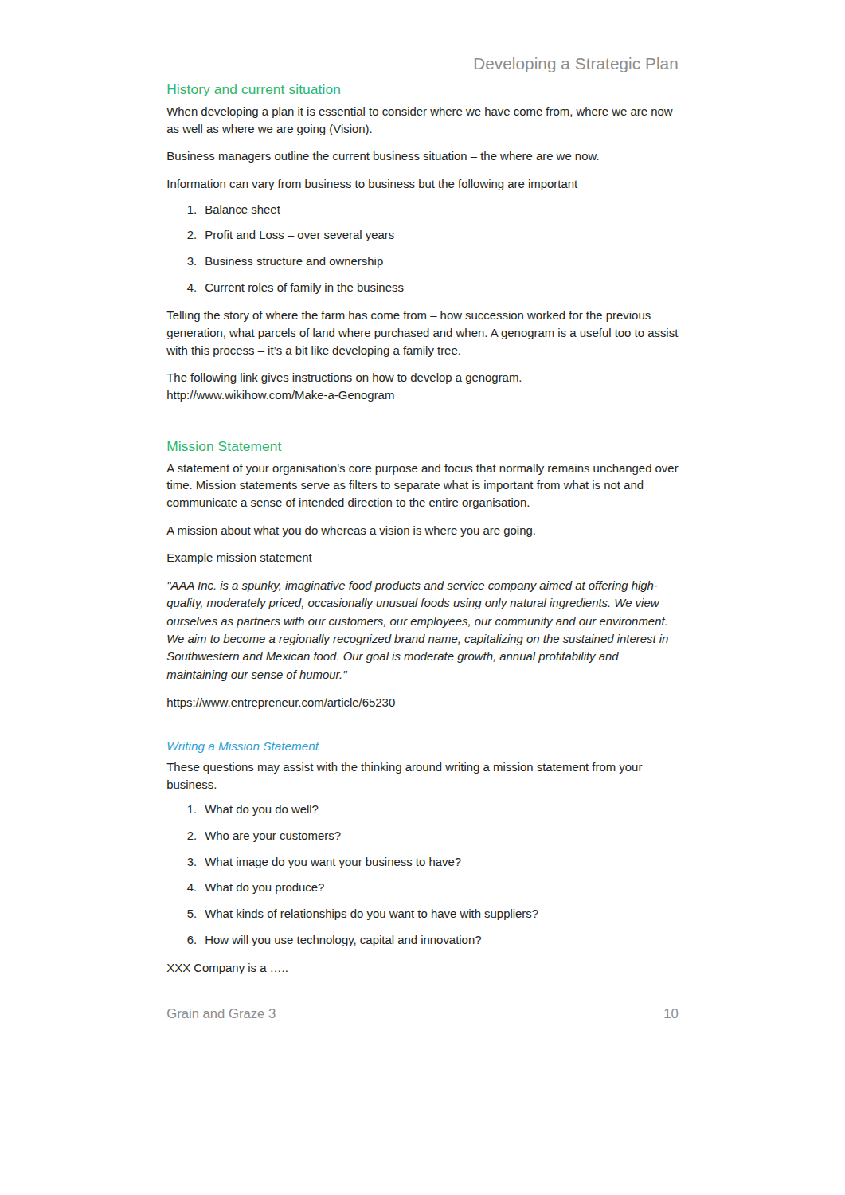Developing a Strategic Plan
History and current situation
When developing a plan it is essential to consider where we have come from, where we are now as well as where we are going (Vision).
Business managers outline the current business situation – the where are we now.
Information can vary from business to business but the following are important
Balance sheet
Profit and Loss – over several years
Business structure and ownership
Current roles of family in the business
Telling the story of where the farm has come from – how succession worked for the previous generation, what parcels of land where purchased and when. A genogram is a useful too to assist with this process – it’s a bit like developing a family tree.
The following link gives instructions on how to develop a genogram.
http://www.wikihow.com/Make-a-Genogram
Mission Statement
A statement of your organisation's core purpose and focus that normally remains unchanged over time. Mission statements serve as filters to separate what is important from what is not and communicate a sense of intended direction to the entire organisation.
A mission about what you do whereas a vision is where you are going.
Example mission statement
"AAA Inc. is a spunky, imaginative food products and service company aimed at offering high-quality, moderately priced, occasionally unusual foods using only natural ingredients. We view ourselves as partners with our customers, our employees, our community and our environment. We aim to become a regionally recognized brand name, capitalizing on the sustained interest in Southwestern and Mexican food. Our goal is moderate growth, annual profitability and maintaining our sense of humour."
https://www.entrepreneur.com/article/65230
Writing a Mission Statement
These questions may assist with the thinking around writing a mission statement from your business.
What do you do well?
Who are your customers?
What image do you want your business to have?
What do you produce?
What kinds of relationships do you want to have with suppliers?
How will you use technology, capital and innovation?
XXX Company is a …..
Grain and Graze 3 10